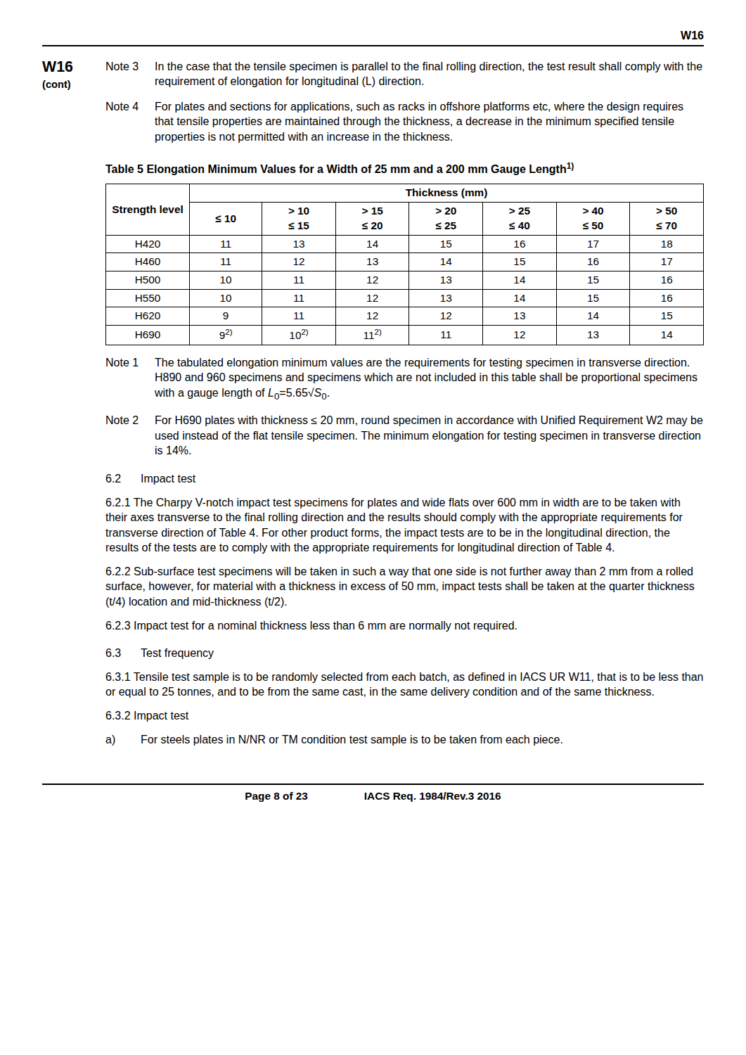W16
W16
(cont)
Note 3
In the case that the tensile specimen is parallel to the final rolling direction, the test result shall comply with the requirement of elongation for longitudinal (L) direction.
Note 4
For plates and sections for applications, such as racks in offshore platforms etc, where the design requires that tensile properties are maintained through the thickness, a decrease in the minimum specified tensile properties is not permitted with an increase in the thickness.
Table 5 Elongation Minimum Values for a Width of 25 mm and a 200 mm Gauge Length1)
| Strength level | Thickness (mm) |
| --- | --- |
| ≤ 10 | > 10 ≤ 15 | > 15 ≤ 20 | > 20 ≤ 25 | > 25 ≤ 40 | > 40 ≤ 50 | > 50 ≤ 70 |
| H420 | 11 | 13 | 14 | 15 | 16 | 17 | 18 |
| H460 | 11 | 12 | 13 | 14 | 15 | 16 | 17 |
| H500 | 10 | 11 | 12 | 13 | 14 | 15 | 16 |
| H550 | 10 | 11 | 12 | 13 | 14 | 15 | 16 |
| H620 | 9 | 11 | 12 | 12 | 13 | 14 | 15 |
| H690 | 9 2) | 10 2) | 11 2) | 11 | 12 | 13 | 14 |
Note 1
The tabulated elongation minimum values are the requirements for testing specimen in transverse direction. H890 and 960 specimens and specimens which are not included in this table shall be proportional specimens with a gauge length of L0=5.65√S0.
Note 2
For H690 plates with thickness ≤ 20 mm, round specimen in accordance with Unified Requirement W2 may be used instead of the flat tensile specimen. The minimum elongation for testing specimen in transverse direction is 14%.
6.2
Impact test
6.2.1 The Charpy V-notch impact test specimens for plates and wide flats over 600 mm in width are to be taken with their axes transverse to the final rolling direction and the results should comply with the appropriate requirements for transverse direction of Table 4. For other product forms, the impact tests are to be in the longitudinal direction, the results of the tests are to comply with the appropriate requirements for longitudinal direction of Table 4.
6.2.2 Sub-surface test specimens will be taken in such a way that one side is not further away than 2 mm from a rolled surface, however, for material with a thickness in excess of 50 mm, impact tests shall be taken at the quarter thickness (t/4) location and mid-thickness (t/2).
6.2.3 Impact test for a nominal thickness less than 6 mm are normally not required.
6.3
Test frequency
6.3.1 Tensile test sample is to be randomly selected from each batch, as defined in IACS UR W11, that is to be less than or equal to 25 tonnes, and to be from the same cast, in the same delivery condition and of the same thickness.
6.3.2 Impact test
a)
For steels plates in N/NR or TM condition test sample is to be taken from each piece.
Page 8 of 23 IACS Req. 1984/Rev.3 2016